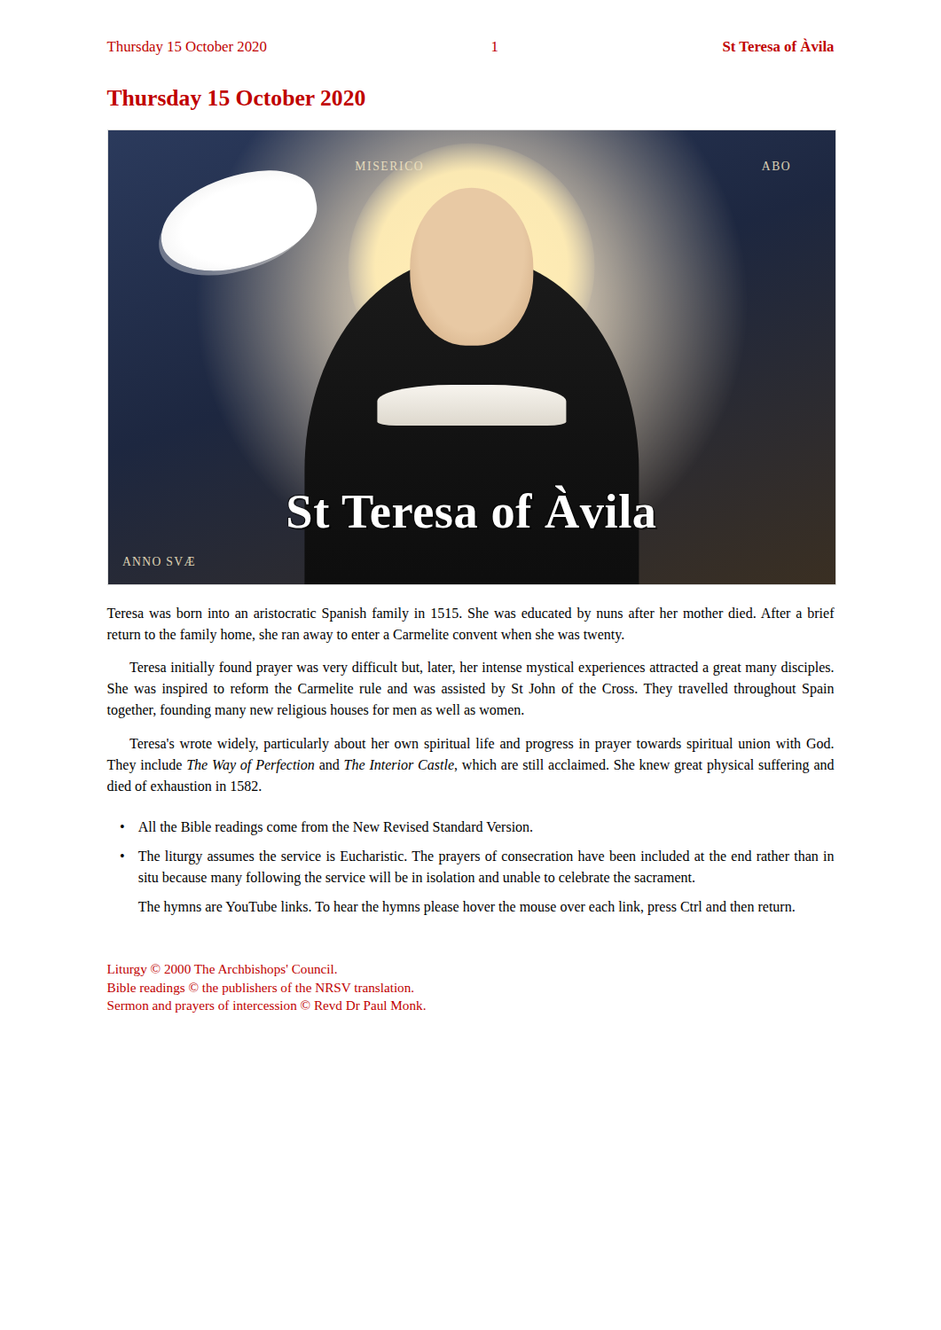Thursday 15 October 2020
1
St Teresa of Àvila
Thursday 15 October 2020
MISERICO
ABO
ANNO SVÆ
St Teresa of Àvila
Teresa was born into an aristocratic Spanish family in 1515. She was educated by nuns after her mother died. After a brief return to the family home, she ran away to enter a Carmelite convent when she was twenty.
Teresa initially found prayer was very difficult but, later, her intense mystical experiences attracted a great many disciples. She was inspired to reform the Carmelite rule and was assisted by St John of the Cross. They travelled throughout Spain together, founding many new religious houses for men as well as women.
Teresa's wrote widely, particularly about her own spiritual life and progress in prayer towards spiritual union with God. They include The Way of Perfection and The Interior Castle, which are still acclaimed. She knew great physical suffering and died of exhaustion in 1582.
All the Bible readings come from the New Revised Standard Version.
The liturgy assumes the service is Eucharistic. The prayers of consecration have been included at the end rather than in situ because many following the service will be in isolation and unable to celebrate the sacrament.
The hymns are YouTube links. To hear the hymns please hover the mouse over each link, press Ctrl and then return.
Liturgy © 2000 The Archbishops' Council.
Bible readings © the publishers of the NRSV translation.
Sermon and prayers of intercession © Revd Dr Paul Monk.